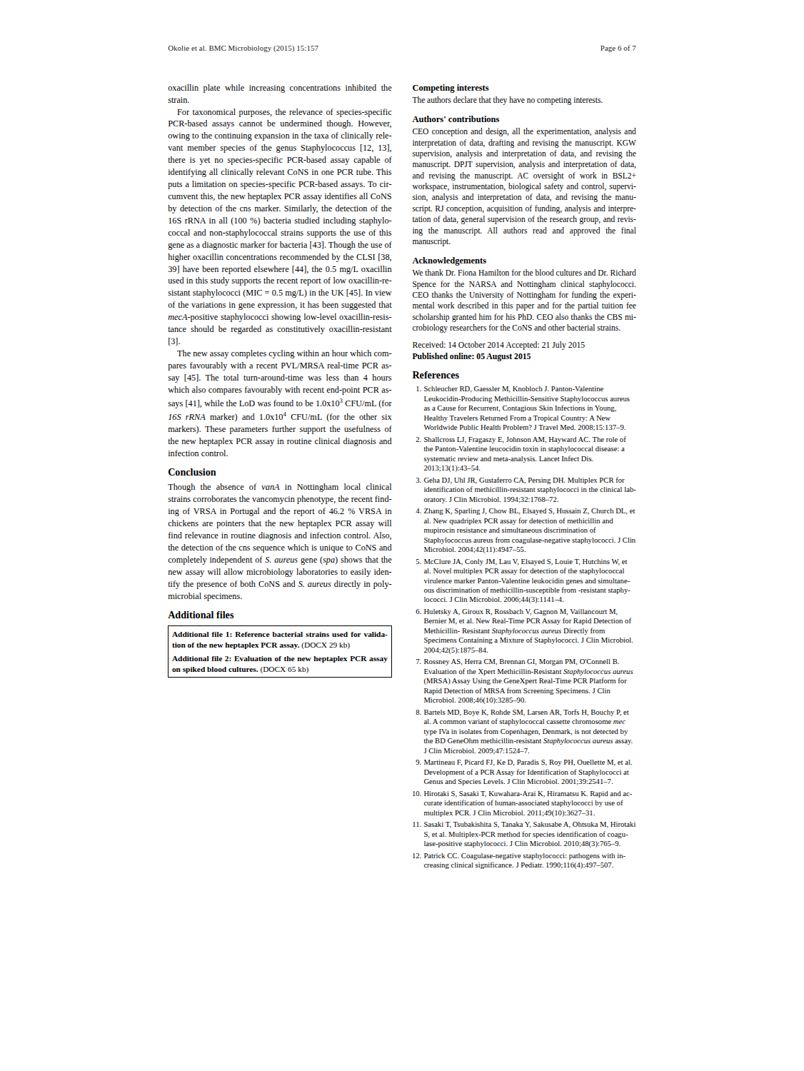Okolie et al. BMC Microbiology (2015) 15:157
Page 6 of 7
oxacillin plate while increasing concentrations inhibited the strain.
For taxonomical purposes, the relevance of species-specific PCR-based assays cannot be undermined though. However, owing to the continuing expansion in the taxa of clinically relevant member species of the genus Staphylococcus [12, 13], there is yet no species-specific PCR-based assay capable of identifying all clinically relevant CoNS in one PCR tube. This puts a limitation on species-specific PCR-based assays. To circumvent this, the new heptaplex PCR assay identifies all CoNS by detection of the cns marker. Similarly, the detection of the 16S rRNA in all (100 %) bacteria studied including staphylococcal and non-staphylococcal strains supports the use of this gene as a diagnostic marker for bacteria [43]. Though the use of higher oxacillin concentrations recommended by the CLSI [38, 39] have been reported elsewhere [44], the 0.5 mg/L oxacillin used in this study supports the recent report of low oxacillin-resistant staphylococci (MIC = 0.5 mg/L) in the UK [45]. In view of the variations in gene expression, it has been suggested that mecA-positive staphylococci showing low-level oxacillin-resistance should be regarded as constitutively oxacillin-resistant [3].
The new assay completes cycling within an hour which compares favourably with a recent PVL/MRSA real-time PCR assay [45]. The total turn-around-time was less than 4 hours which also compares favourably with recent end-point PCR assays [41], while the LoD was found to be 1.0x103 CFU/mL (for 16S rRNA marker) and 1.0x104 CFU/mL (for the other six markers). These parameters further support the usefulness of the new heptaplex PCR assay in routine clinical diagnosis and infection control.
Conclusion
Though the absence of vanA in Nottingham local clinical strains corroborates the vancomycin phenotype, the recent finding of VRSA in Portugal and the report of 46.2 % VRSA in chickens are pointers that the new heptaplex PCR assay will find relevance in routine diagnosis and infection control. Also, the detection of the cns sequence which is unique to CoNS and completely independent of S. aureus gene (spa) shows that the new assay will allow microbiology laboratories to easily identify the presence of both CoNS and S. aureus directly in poly-microbial specimens.
Additional files
Additional file 1: Reference bacterial strains used for validation of the new heptaplex PCR assay. (DOCX 29 kb)
Additional file 2: Evaluation of the new heptaplex PCR assay on spiked blood cultures. (DOCX 65 kb)
Competing interests
The authors declare that they have no competing interests.
Authors' contributions
CEO conception and design, all the experimentation, analysis and interpretation of data, drafting and revising the manuscript. KGW supervision, analysis and interpretation of data, and revising the manuscript. DPJT supervision, analysis and interpretation of data, and revising the manuscript. AC oversight of work in BSL2+ workspace, instrumentation, biological safety and control, supervision, analysis and interpretation of data, and revising the manuscript. RJ conception, acquisition of funding, analysis and interpretation of data, general supervision of the research group, and revising the manuscript. All authors read and approved the final manuscript.
Acknowledgements
We thank Dr. Fiona Hamilton for the blood cultures and Dr. Richard Spence for the NARSA and Nottingham clinical staphylococci. CEO thanks the University of Nottingham for funding the experimental work described in this paper and for the partial tuition fee scholarship granted him for his PhD. CEO also thanks the CBS microbiology researchers for the CoNS and other bacterial strains.
Received: 14 October 2014 Accepted: 21 July 2015
Published online: 05 August 2015
References
Schleucher RD, Gaessler M, Knobloch J. Panton-Valentine Leukocidin-Producing Methicillin-Sensitive Staphylococcus aureus as a Cause for Recurrent, Contagious Skin Infections in Young, Healthy Travelers Returned From a Tropical Country: A New Worldwide Public Health Problem? J Travel Med. 2008;15:137–9.
Shallcross LJ, Fragaszy E, Johnson AM, Hayward AC. The role of the Panton-Valentine leucocidin toxin in staphylococcal disease: a systematic review and meta-analysis. Lancet Infect Dis. 2013;13(1):43–54.
Geha DJ, Uhl JR, Gustaferro CA, Persing DH. Multiplex PCR for identification of methicillin-resistant staphylococci in the clinical laboratory. J Clin Microbiol. 1994;32:1768–72.
Zhang K, Sparling J, Chow BL, Elsayed S, Hussain Z, Church DL, et al. New quadriplex PCR assay for detection of methicillin and mupirocin resistance and simultaneous discrimination of Staphylococcus aureus from coagulase-negative staphylococci. J Clin Microbiol. 2004;42(11):4947–55.
McClure JA, Conly JM, Lau V, Elsayed S, Louie T, Hutchins W, et al. Novel multiplex PCR assay for detection of the staphylococcal virulence marker Panton-Valentine leukocidin genes and simultaneous discrimination of methicillin-susceptible from -resistant staphylococci. J Clin Microbiol. 2006;44(3):1141–4.
Huletsky A, Giroux R, Rossbach V, Gagnon M, Vaillancourt M, Bernier M, et al. New Real-Time PCR Assay for Rapid Detection of Methicillin- Resistant Staphylococcus aureus Directly from Specimens Containing a Mixture of Staphylococci. J Clin Microbiol. 2004;42(5):1875–84.
Rossney AS, Herra CM, Brennan GI, Morgan PM, O'Connell B. Evaluation of the Xpert Methicillin-Resistant Staphylococcus aureus (MRSA) Assay Using the GeneXpert Real-Time PCR Platform for Rapid Detection of MRSA from Screening Specimens. J Clin Microbiol. 2008;46(10):3285–90.
Bartels MD, Boye K, Rohde SM, Larsen AR, Torfs H, Bouchy P, et al. A common variant of staphylococcal cassette chromosome mec type IVa in isolates from Copenhagen, Denmark, is not detected by the BD GeneOhm methicillin-resistant Staphylococcus aureus assay. J Clin Microbiol. 2009;47:1524–7.
Martineau F, Picard FJ, Ke D, Paradis S, Roy PH, Ouellette M, et al. Development of a PCR Assay for Identification of Staphylococci at Genus and Species Levels. J Clin Microbiol. 2001;39:2541–7.
Hirotaki S, Sasaki T, Kuwahara-Arai K, Hiramatsu K. Rapid and accurate identification of human-associated staphylococci by use of multiplex PCR. J Clin Microbiol. 2011;49(10):3627–31.
Sasaki T, Tsubakishita S, Tanaka Y, Sakusabe A, Ohtsuka M, Hirotaki S, et al. Multiplex-PCR method for species identification of coagulase-positive staphylococci. J Clin Microbiol. 2010;48(3):765–9.
Patrick CC. Coagulase-negative staphylococci: pathogens with increasing clinical significance. J Pediatr. 1990;116(4):497–507.